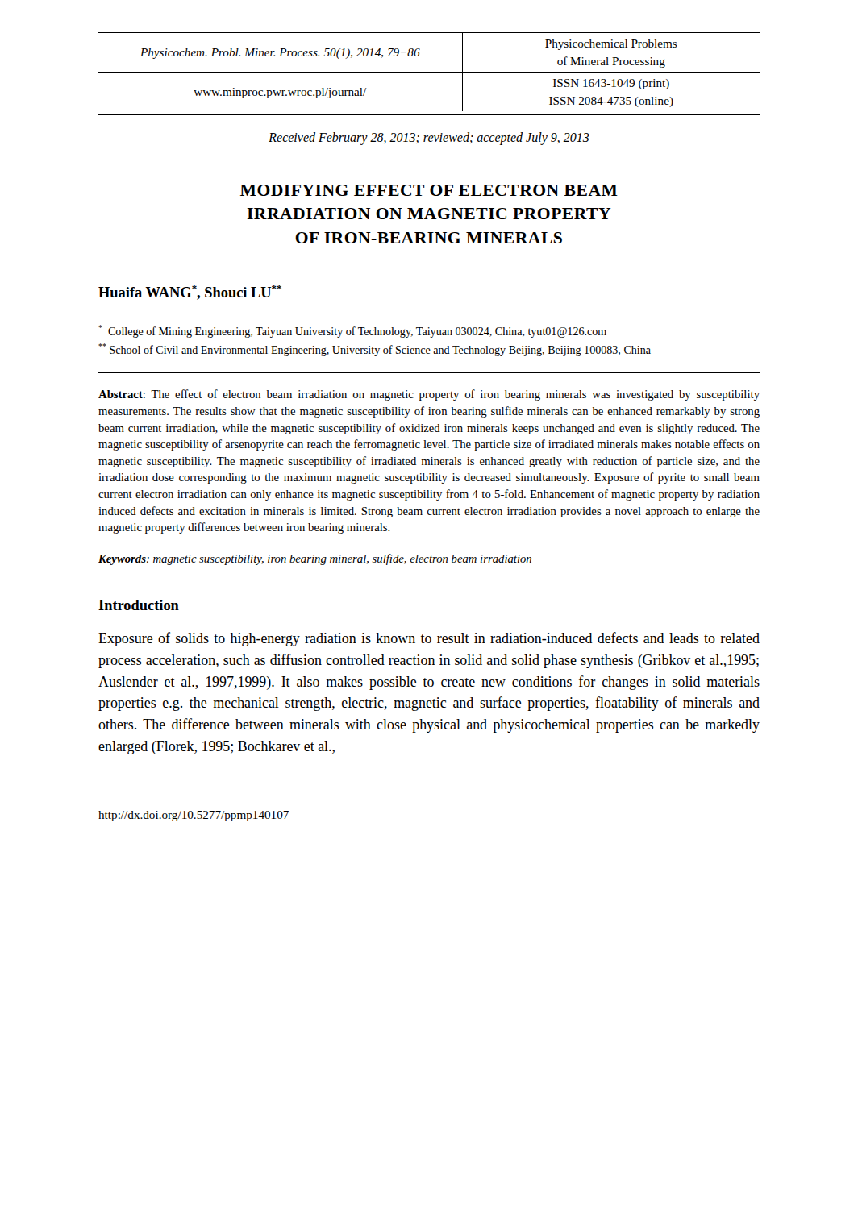| Physicochem. Probl. Miner. Process. 50(1), 2014, 79−86 | Physicochemical Problems of Mineral Processing |
| www.minproc.pwr.wroc.pl/journal/ | ISSN 1643-1049 (print) ISSN 2084-4735 (online) |
Received February 28, 2013; reviewed; accepted July 9, 2013
Modifying effect of electron beam
irradiation on magnetic property
of iron-bearing minerals
Huaifa WANG*, Shouci LU**
* College of Mining Engineering, Taiyuan University of Technology, Taiyuan 030024, China, tyut01@126.com
** School of Civil and Environmental Engineering, University of Science and Technology Beijing, Beijing 100083, China
Abstract: The effect of electron beam irradiation on magnetic property of iron bearing minerals was investigated by susceptibility measurements. The results show that the magnetic susceptibility of iron bearing sulfide minerals can be enhanced remarkably by strong beam current irradiation, while the magnetic susceptibility of oxidized iron minerals keeps unchanged and even is slightly reduced. The magnetic susceptibility of arsenopyrite can reach the ferromagnetic level. The particle size of irradiated minerals makes notable effects on magnetic susceptibility. The magnetic susceptibility of irradiated minerals is enhanced greatly with reduction of particle size, and the irradiation dose corresponding to the maximum magnetic susceptibility is decreased simultaneously. Exposure of pyrite to small beam current electron irradiation can only enhance its magnetic susceptibility from 4 to 5-fold. Enhancement of magnetic property by radiation induced defects and excitation in minerals is limited. Strong beam current electron irradiation provides a novel approach to enlarge the magnetic property differences between iron bearing minerals.
Keywords: magnetic susceptibility, iron bearing mineral, sulfide, electron beam irradiation
Introduction
Exposure of solids to high-energy radiation is known to result in radiation-induced defects and leads to related process acceleration, such as diffusion controlled reaction in solid and solid phase synthesis (Gribkov et al.,1995; Auslender et al., 1997,1999). It also makes possible to create new conditions for changes in solid materials properties e.g. the mechanical strength, electric, magnetic and surface properties, floatability of minerals and others. The difference between minerals with close physical and physicochemical properties can be markedly enlarged (Florek, 1995; Bochkarev et al.,
http://dx.doi.org/10.5277/ppmp140107